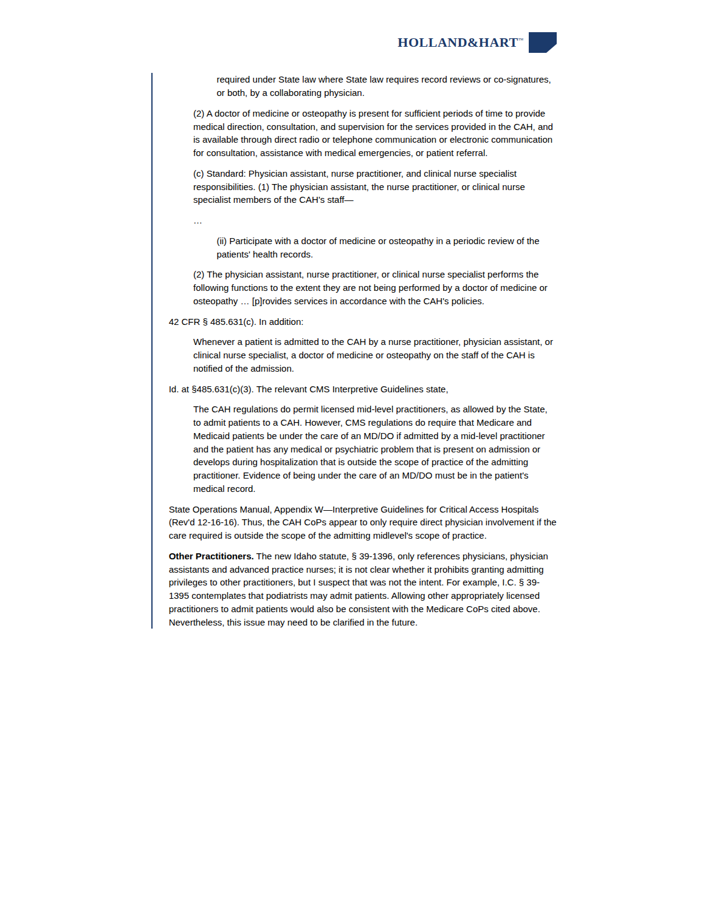HOLLAND&HART™ ™
required under State law where State law requires record reviews or co-signatures, or both, by a collaborating physician.
(2) A doctor of medicine or osteopathy is present for sufficient periods of time to provide medical direction, consultation, and supervision for the services provided in the CAH, and is available through direct radio or telephone communication or electronic communication for consultation, assistance with medical emergencies, or patient referral.
(c) Standard: Physician assistant, nurse practitioner, and clinical nurse specialist responsibilities. (1) The physician assistant, the nurse practitioner, or clinical nurse specialist members of the CAH's staff—
…
(ii) Participate with a doctor of medicine or osteopathy in a periodic review of the patients' health records.
(2) The physician assistant, nurse practitioner, or clinical nurse specialist performs the following functions to the extent they are not being performed by a doctor of medicine or osteopathy … [p]rovides services in accordance with the CAH's policies.
42 CFR § 485.631(c). In addition:
Whenever a patient is admitted to the CAH by a nurse practitioner, physician assistant, or clinical nurse specialist, a doctor of medicine or osteopathy on the staff of the CAH is notified of the admission.
Id. at §485.631(c)(3). The relevant CMS Interpretive Guidelines state,
The CAH regulations do permit licensed mid-level practitioners, as allowed by the State, to admit patients to a CAH. However, CMS regulations do require that Medicare and Medicaid patients be under the care of an MD/DO if admitted by a mid-level practitioner and the patient has any medical or psychiatric problem that is present on admission or develops during hospitalization that is outside the scope of practice of the admitting practitioner. Evidence of being under the care of an MD/DO must be in the patient's medical record.
State Operations Manual, Appendix W—Interpretive Guidelines for Critical Access Hospitals (Rev'd 12-16-16). Thus, the CAH CoPs appear to only require direct physician involvement if the care required is outside the scope of the admitting midlevel's scope of practice.
Other Practitioners. The new Idaho statute, § 39-1396, only references physicians, physician assistants and advanced practice nurses; it is not clear whether it prohibits granting admitting privileges to other practitioners, but I suspect that was not the intent. For example, I.C. § 39-1395 contemplates that podiatrists may admit patients. Allowing other appropriately licensed practitioners to admit patients would also be consistent with the Medicare CoPs cited above. Nevertheless, this issue may need to be clarified in the future.